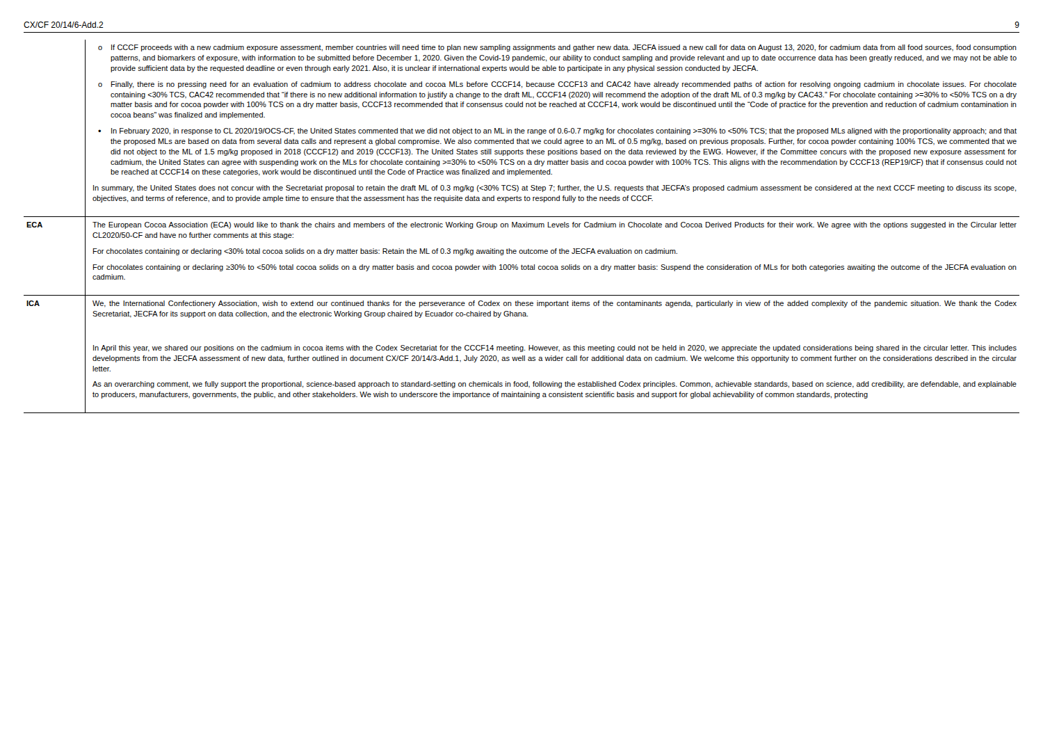CX/CF 20/14/6-Add.2 9
| | If CCCF proceeds with a new cadmium exposure assessment, member countries will need time to plan new sampling assignments and gather new data. JECFA issued a new call for data on August 13, 2020, for cadmium data from all food sources, food consumption patterns, and biomarkers of exposure, with information to be submitted before December 1, 2020. Given the Covid-19 pandemic, our ability to conduct sampling and provide relevant and up to date occurrence data has been greatly reduced, and we may not be able to provide sufficient data by the requested deadline or even through early 2021. Also, it is unclear if international experts would be able to participate in any physical session conducted by JECFA. Finally, there is no pressing need for an evaluation of cadmium to address chocolate and cocoa MLs before CCCF14, because CCCF13 and CAC42 have already recommended paths of action for resolving ongoing cadmium in chocolate issues. For chocolate containing <30% TCS, CAC42 recommended that “if there is no new additional information to justify a change to the draft ML, CCCF14 (2020) will recommend the adoption of the draft ML of 0.3 mg/kg by CAC43.” For chocolate containing >=30% to <50% TCS on a dry matter basis and for cocoa powder with 100% TCS on a dry matter basis, CCCF13 recommended that if consensus could not be reached at CCCF14, work would be discontinued until the “Code of practice for the prevention and reduction of cadmium contamination in cocoa beans” was finalized and implemented. In February 2020, in response to CL 2020/19/OCS-CF, the United States commented that we did not object to an ML in the range of 0.6-0.7 mg/kg for chocolates containing >=30% to <50% TCS; that the proposed MLs aligned with the proportionality approach; and that the proposed MLs are based on data from several data calls and represent a global compromise. We also commented that we could agree to an ML of 0.5 mg/kg, based on previous proposals. Further, for cocoa powder containing 100% TCS, we commented that we did not object to the ML of 1.5 mg/kg proposed in 2018 (CCCF12) and 2019 (CCCF13). The United States still supports these positions based on the data reviewed by the EWG. However, if the Committee concurs with the proposed new exposure assessment for cadmium, the United States can agree with suspending work on the MLs for chocolate containing >=30% to <50% TCS on a dry matter basis and cocoa powder with 100% TCS. This aligns with the recommendation by CCCF13 (REP19/CF) that if consensus could not be reached at CCCF14 on these categories, work would be discontinued until the Code of Practice was finalized and implemented. In summary, the United States does not concur with the Secretariat proposal to retain the draft ML of 0.3 mg/kg (<30% TCS) at Step 7; further, the U.S. requests that JECFA’s proposed cadmium assessment be considered at the next CCCF meeting to discuss its scope, objectives, and terms of reference, and to provide ample time to ensure that the assessment has the requisite data and experts to respond fully to the needs of CCCF. |
| ECA | The European Cocoa Association (ECA) would like to thank the chairs and members of the electronic Working Group on Maximum Levels for Cadmium in Chocolate and Cocoa Derived Products for their work. We agree with the options suggested in the Circular letter CL2020/50-CF and have no further comments at this stage: For chocolates containing or declaring <30% total cocoa solids on a dry matter basis: Retain the ML of 0.3 mg/kg awaiting the outcome of the JECFA evaluation on cadmium. For chocolates containing or declaring ≥30% to <50% total cocoa solids on a dry matter basis and cocoa powder with 100% total cocoa solids on a dry matter basis: Suspend the consideration of MLs for both categories awaiting the outcome of the JECFA evaluation on cadmium. |
| ICA | We, the International Confectionery Association, wish to extend our continued thanks for the perseverance of Codex on these important items of the contaminants agenda, particularly in view of the added complexity of the pandemic situation. We thank the Codex Secretariat, JECFA for its support on data collection, and the electronic Working Group chaired by Ecuador co-chaired by Ghana. In April this year, we shared our positions on the cadmium in cocoa items with the Codex Secretariat for the CCCF14 meeting. However, as this meeting could not be held in 2020, we appreciate the updated considerations being shared in the circular letter. This includes developments from the JECFA assessment of new data, further outlined in document CX/CF 20/14/3-Add.1, July 2020, as well as a wider call for additional data on cadmium. We welcome this opportunity to comment further on the considerations described in the circular letter. As an overarching comment, we fully support the proportional, science-based approach to standard-setting on chemicals in food, following the established Codex principles. Common, achievable standards, based on science, add credibility, are defendable, and explainable to producers, manufacturers, governments, the public, and other stakeholders. We wish to underscore the importance of maintaining a consistent scientific basis and support for global achievability of common standards, protecting |